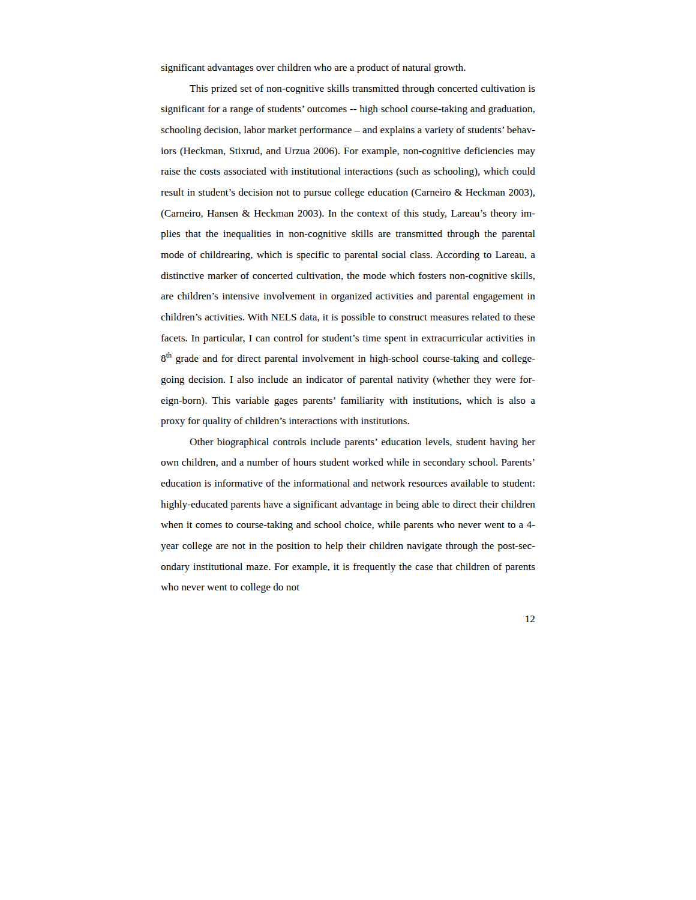significant advantages over children who are a product of natural growth.
This prized set of non-cognitive skills transmitted through concerted cultivation is significant for a range of students’ outcomes -- high school course-taking and graduation, schooling decision, labor market performance – and explains a variety of students’ behaviors (Heckman, Stixrud, and Urzua 2006). For example, non-cognitive deficiencies may raise the costs associated with institutional interactions (such as schooling), which could result in student’s decision not to pursue college education (Carneiro & Heckman 2003), (Carneiro, Hansen & Heckman 2003). In the context of this study, Lareau’s theory implies that the inequalities in non-cognitive skills are transmitted through the parental mode of childrearing, which is specific to parental social class. According to Lareau, a distinctive marker of concerted cultivation, the mode which fosters non-cognitive skills, are children’s intensive involvement in organized activities and parental engagement in children’s activities. With NELS data, it is possible to construct measures related to these facets. In particular, I can control for student’s time spent in extracurricular activities in 8th grade and for direct parental involvement in high-school course-taking and college-going decision. I also include an indicator of parental nativity (whether they were foreign-born). This variable gages parents’ familiarity with institutions, which is also a proxy for quality of children’s interactions with institutions.
Other biographical controls include parents’ education levels, student having her own children, and a number of hours student worked while in secondary school. Parents’ education is informative of the informational and network resources available to student: highly-educated parents have a significant advantage in being able to direct their children when it comes to course-taking and school choice, while parents who never went to a 4-year college are not in the position to help their children navigate through the post-secondary institutional maze. For example, it is frequently the case that children of parents who never went to college do not
12